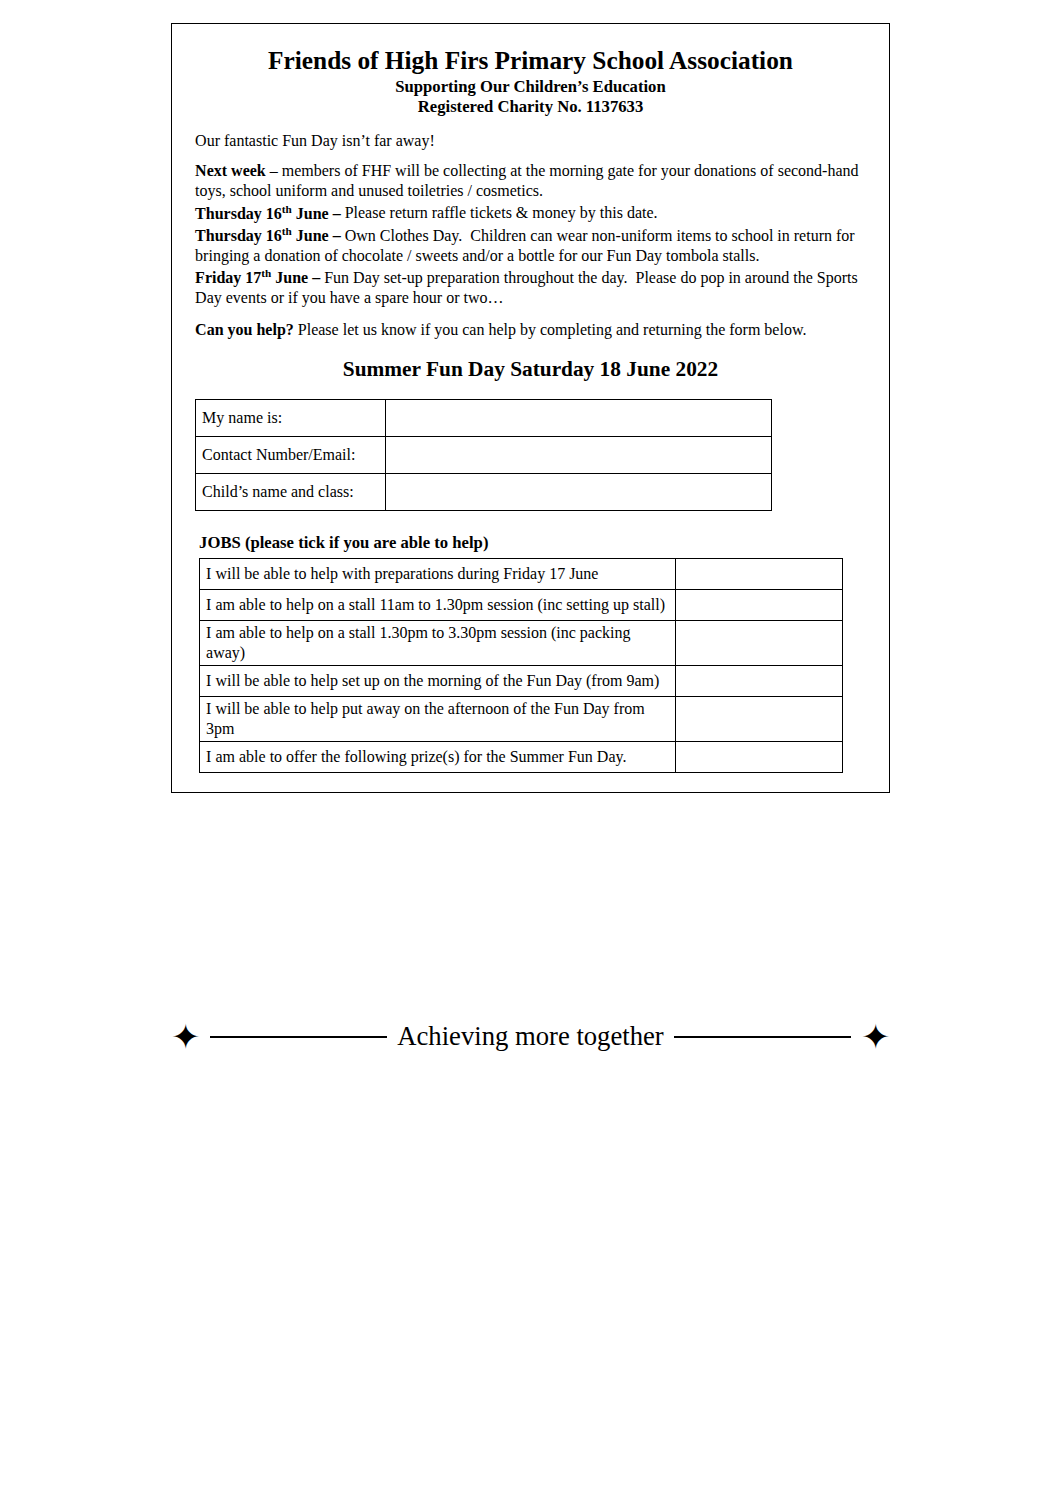Friends of High Firs Primary School Association
Supporting Our Children’s Education
Registered Charity No. 1137633
Our fantastic Fun Day isn’t far away!
Next week – members of FHF will be collecting at the morning gate for your donations of second-hand toys, school uniform and unused toiletries / cosmetics.
Thursday 16th June – Please return raffle tickets & money by this date.
Thursday 16th June – Own Clothes Day. Children can wear non-uniform items to school in return for bringing a donation of chocolate / sweets and/or a bottle for our Fun Day tombola stalls.
Friday 17th June – Fun Day set-up preparation throughout the day. Please do pop in around the Sports Day events or if you have a spare hour or two…
Can you help? Please let us know if you can help by completing and returning the form below.
Summer Fun Day Saturday 18 June 2022
| My name is: | |
| Contact Number/Email: | |
| Child’s name and class: | |
JOBS (please tick if you are able to help)
| I will be able to help with preparations during Friday 17 June | |
| I am able to help on a stall 11am to 1.30pm session (inc setting up stall) | |
| I am able to help on a stall 1.30pm to 3.30pm session (inc packing away) | |
| I will be able to help set up on the morning of the Fun Day (from 9am) | |
| I will be able to help put away on the afternoon of the Fun Day from 3pm | |
| I am able to offer the following prize(s) for the Summer Fun Day. | |
✦ Achieving more together ✦